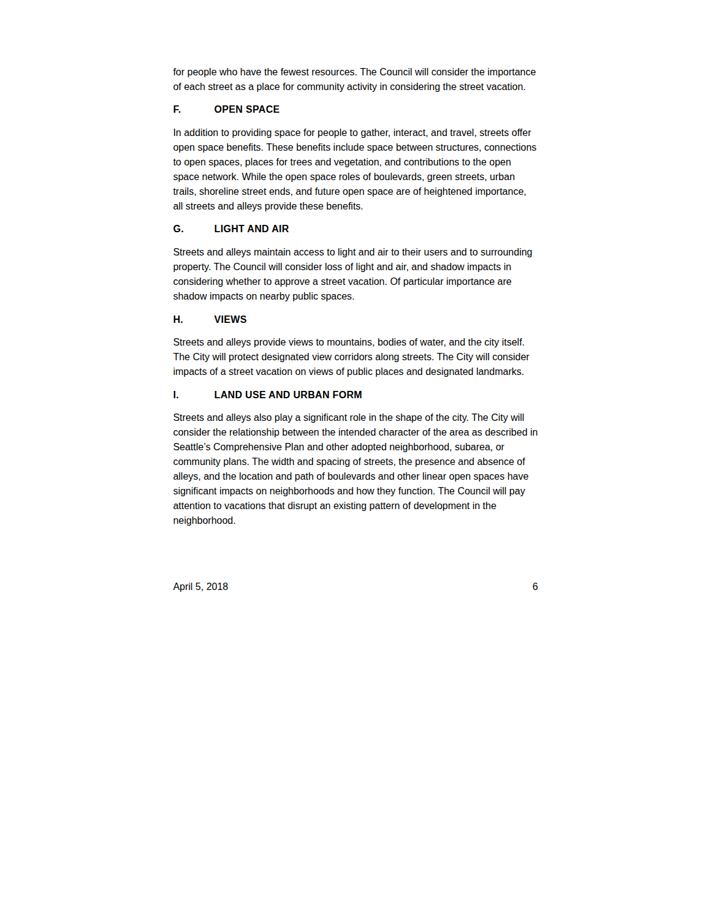for people who have the fewest resources. The Council will consider the importance of each street as a place for community activity in considering the street vacation.
F. OPEN SPACE
In addition to providing space for people to gather, interact, and travel, streets offer open space benefits. These benefits include space between structures, connections to open spaces, places for trees and vegetation, and contributions to the open space network. While the open space roles of boulevards, green streets, urban trails, shoreline street ends, and future open space are of heightened importance, all streets and alleys provide these benefits.
G. LIGHT AND AIR
Streets and alleys maintain access to light and air to their users and to surrounding property. The Council will consider loss of light and air, and shadow impacts in considering whether to approve a street vacation. Of particular importance are shadow impacts on nearby public spaces.
H. VIEWS
Streets and alleys provide views to mountains, bodies of water, and the city itself. The City will protect designated view corridors along streets. The City will consider impacts of a street vacation on views of public places and designated landmarks.
I. LAND USE AND URBAN FORM
Streets and alleys also play a significant role in the shape of the city. The City will consider the relationship between the intended character of the area as described in Seattle’s Comprehensive Plan and other adopted neighborhood, subarea, or community plans. The width and spacing of streets, the presence and absence of alleys, and the location and path of boulevards and other linear open spaces have significant impacts on neighborhoods and how they function. The Council will pay attention to vacations that disrupt an existing pattern of development in the neighborhood.
April 5, 2018 6